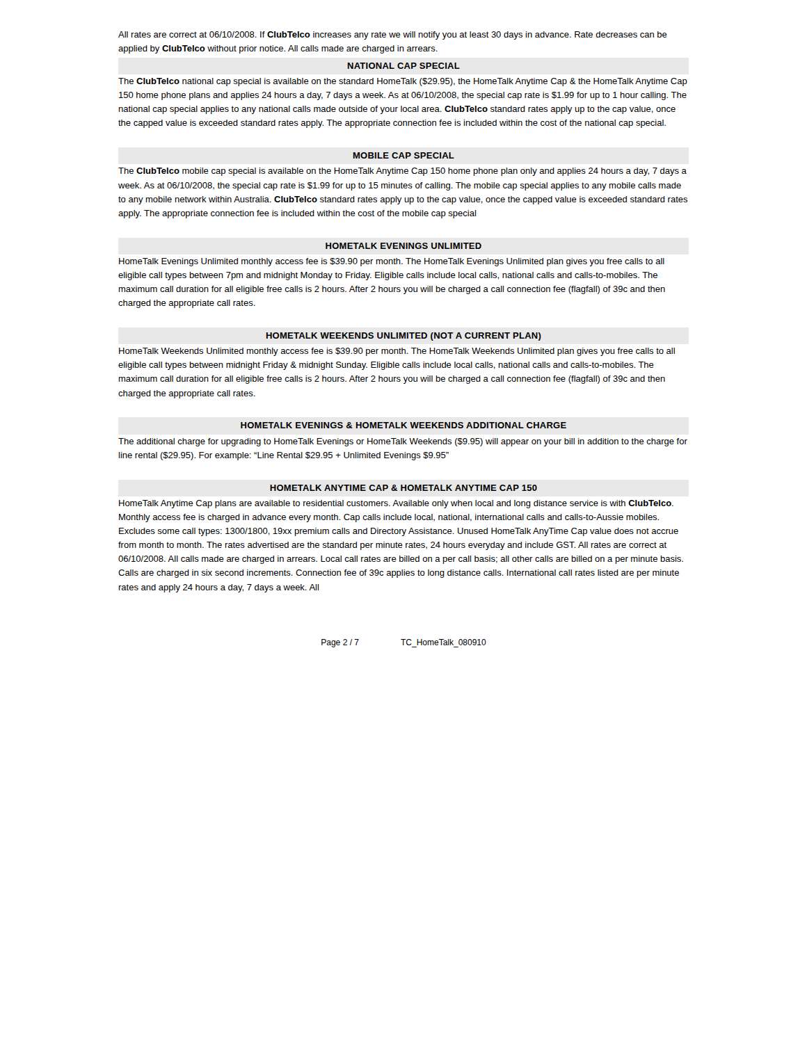All rates are correct at 06/10/2008. If ClubTelco increases any rate we will notify you at least 30 days in advance. Rate decreases can be applied by ClubTelco without prior notice. All calls made are charged in arrears.
NATIONAL CAP SPECIAL
The ClubTelco national cap special is available on the standard HomeTalk ($29.95), the HomeTalk Anytime Cap & the HomeTalk Anytime Cap 150 home phone plans and applies 24 hours a day, 7 days a week. As at 06/10/2008, the special cap rate is $1.99 for up to 1 hour calling. The national cap special applies to any national calls made outside of your local area. ClubTelco standard rates apply up to the cap value, once the capped value is exceeded standard rates apply. The appropriate connection fee is included within the cost of the national cap special.
MOBILE CAP SPECIAL
The ClubTelco mobile cap special is available on the HomeTalk Anytime Cap 150 home phone plan only and applies 24 hours a day, 7 days a week. As at 06/10/2008, the special cap rate is $1.99 for up to 15 minutes of calling. The mobile cap special applies to any mobile calls made to any mobile network within Australia. ClubTelco standard rates apply up to the cap value, once the capped value is exceeded standard rates apply. The appropriate connection fee is included within the cost of the mobile cap special
HOMETALK EVENINGS UNLIMITED
HomeTalk Evenings Unlimited monthly access fee is $39.90 per month. The HomeTalk Evenings Unlimited plan gives you free calls to all eligible call types between 7pm and midnight Monday to Friday. Eligible calls include local calls, national calls and calls-to-mobiles. The maximum call duration for all eligible free calls is 2 hours. After 2 hours you will be charged a call connection fee (flagfall) of 39c and then charged the appropriate call rates.
HOMETALK WEEKENDS UNLIMITED (NOT A CURRENT PLAN)
HomeTalk Weekends Unlimited monthly access fee is $39.90 per month. The HomeTalk Weekends Unlimited plan gives you free calls to all eligible call types between midnight Friday & midnight Sunday. Eligible calls include local calls, national calls and calls-to-mobiles. The maximum call duration for all eligible free calls is 2 hours. After 2 hours you will be charged a call connection fee (flagfall) of 39c and then charged the appropriate call rates.
HOMETALK EVENINGS & HOMETALK WEEKENDS ADDITIONAL CHARGE
The additional charge for upgrading to HomeTalk Evenings or HomeTalk Weekends ($9.95) will appear on your bill in addition to the charge for line rental ($29.95). For example: “Line Rental $29.95 + Unlimited Evenings $9.95”
HOMETALK ANYTIME CAP & HOMETALK ANYTIME CAP 150
HomeTalk Anytime Cap plans are available to residential customers. Available only when local and long distance service is with ClubTelco. Monthly access fee is charged in advance every month. Cap calls include local, national, international calls and calls-to-Aussie mobiles. Excludes some call types: 1300/1800, 19xx premium calls and Directory Assistance. Unused HomeTalk AnyTime Cap value does not accrue from month to month. The rates advertised are the standard per minute rates, 24 hours everyday and include GST. All rates are correct at 06/10/2008. All calls made are charged in arrears. Local call rates are billed on a per call basis; all other calls are billed on a per minute basis. Calls are charged in six second increments. Connection fee of 39c applies to long distance calls. International call rates listed are per minute rates and apply 24 hours a day, 7 days a week. All
Page 2 / 7 TC_HomeTalk_080910